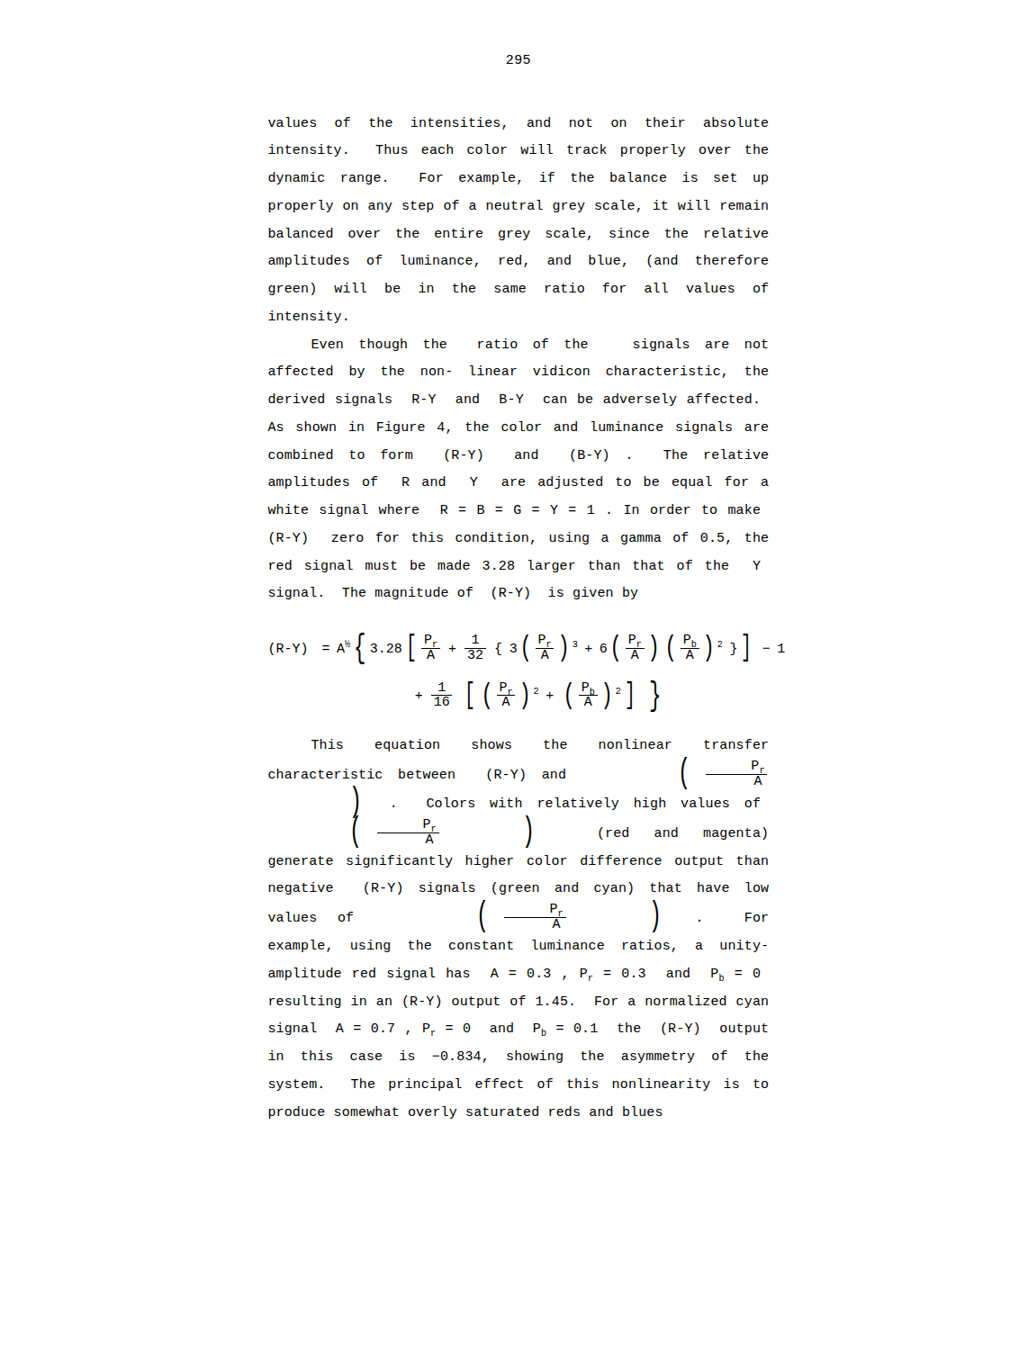295
values of the intensities, and not on their absolute intensity. Thus each color will track properly over the dynamic range. For example, if the balance is set up properly on any step of a neutral grey scale, it will remain balanced over the entire grey scale, since the relative amplitudes of luminance, red, and blue, (and therefore green) will be in the same ratio for all values of intensity.
Even though the ratio of the signals are not affected by the non- linear vidicon characteristic, the derived signals R-Y and B-Y can be adversely affected. As shown in Figure 4, the color and luminance signals are combined to form (R-Y) and (B-Y) . The relative amplitudes of R and Y are adjusted to be equal for a white signal where R = B = G = Y = 1 . In order to make (R-Y) zero for this condition, using a gamma of 0.5, the red signal must be made 3.28 larger than that of the Y signal. The magnitude of (R-Y) is given by
(R-Y) = A½{3.28[Pr A + 132 { 3(Pr A)3 + 6(Pr A)(Pb A)2 }] − 1 + 116 [(Pr A)2 + (Pb A)2] }
This equation shows the nonlinear transfer characteristic between (R-Y) and (Pr A) . Colors with relatively high values of (Pr A) (red and magenta) generate significantly higher color difference output than negative (R-Y) signals (green and cyan) that have low values of (Pr A) . For example, using the constant luminance ratios, a unity-amplitude red signal has A = 0.3 , Pr = 0.3 and Pb = 0 resulting in an (R-Y) output of 1.45. For a normalized cyan signal A = 0.7 , Pr = 0 and Pb = 0.1 the (R-Y) output in this case is −0.834, showing the asymmetry of the system. The principal effect of this nonlinearity is to produce somewhat overly saturated reds and blues